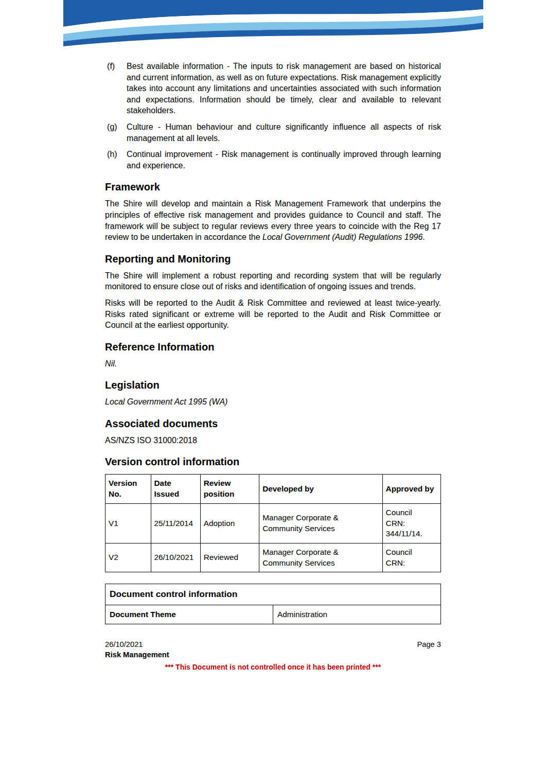(f)
Best available information - The inputs to risk management are based on historical and current information, as well as on future expectations. Risk management explicitly takes into account any limitations and uncertainties associated with such information and expectations. Information should be timely, clear and available to relevant stakeholders.
(g)
Culture - Human behaviour and culture significantly influence all aspects of risk management at all levels.
(h)
Continual improvement - Risk management is continually improved through learning and experience.
Framework
The Shire will develop and maintain a Risk Management Framework that underpins the principles of effective risk management and provides guidance to Council and staff. The framework will be subject to regular reviews every three years to coincide with the Reg 17 review to be undertaken in accordance the Local Government (Audit) Regulations 1996.
Reporting and Monitoring
The Shire will implement a robust reporting and recording system that will be regularly monitored to ensure close out of risks and identification of ongoing issues and trends.
Risks will be reported to the Audit & Risk Committee and reviewed at least twice-yearly. Risks rated significant or extreme will be reported to the Audit and Risk Committee or Council at the earliest opportunity.
Reference Information
Nil.
Legislation
Local Government Act 1995 (WA)
Associated documents
AS/NZS ISO 31000:2018
Version control information
| Version No. | Date Issued | Review position | Developed by | Approved by |
| --- | --- | --- | --- | --- |
| V1 | 25/11/2014 | Adoption | Manager Corporate & Community Services | Council CRN: 344/11/14. |
| V2 | 26/10/2021 | Reviewed | Manager Corporate & Community Services | Council CRN: |
| Document control information |
| Document Theme | Administration |
26/10/2021
Risk Management
Page 3
*** This Document is not controlled once it has been printed ***